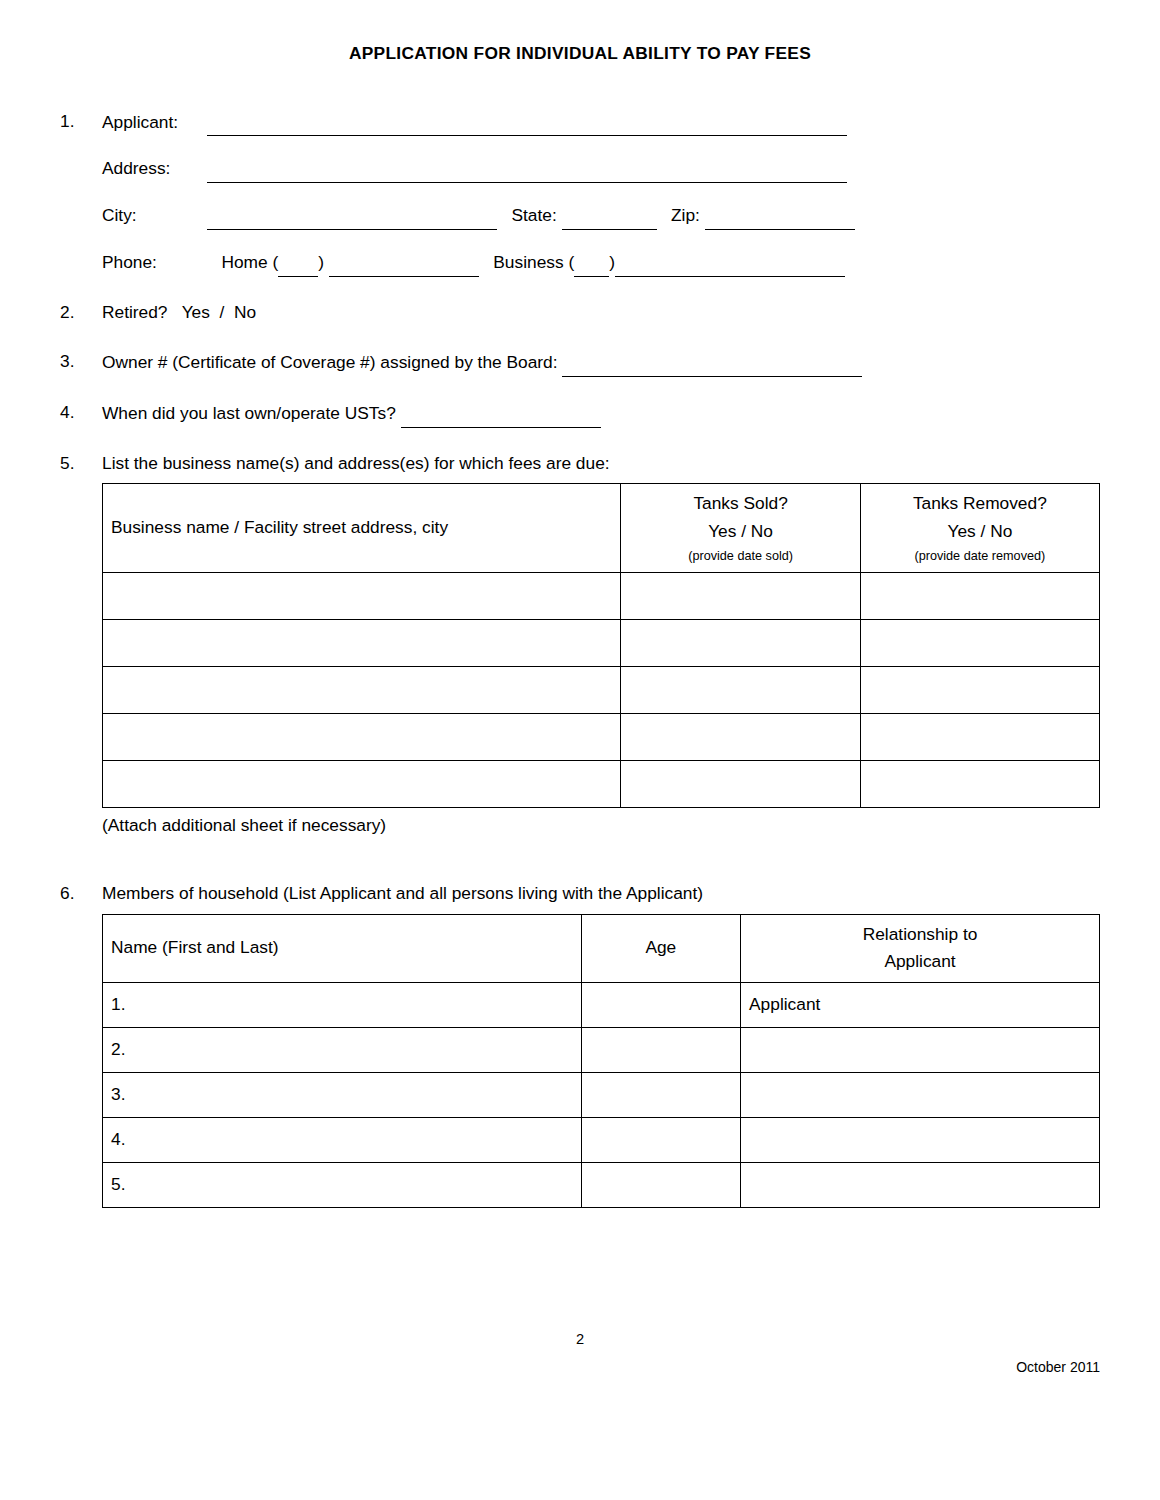APPLICATION FOR INDIVIDUAL ABILITY TO PAY FEES
Applicant:
Address:
City: State: Zip:
Phone: Home ( ) Business ( )
Retired? Yes / No
Owner # (Certificate of Coverage #) assigned by the Board:
When did you last own/operate USTs?
List the business name(s) and address(es) for which fees are due:
| Business name / Facility street address, city | Tanks Sold? Yes / No (provide date sold) | Tanks Removed? Yes / No (provide date removed) |
| --- | --- | --- |
(Attach additional sheet if necessary)
Members of household (List Applicant and all persons living with the Applicant)
| Name (First and Last) | Age | Relationship to Applicant |
| --- | --- | --- |
| 1. | | Applicant |
| 2. | | |
| 3. | | |
| 4. | | |
| 5. | | |
2
October 2011